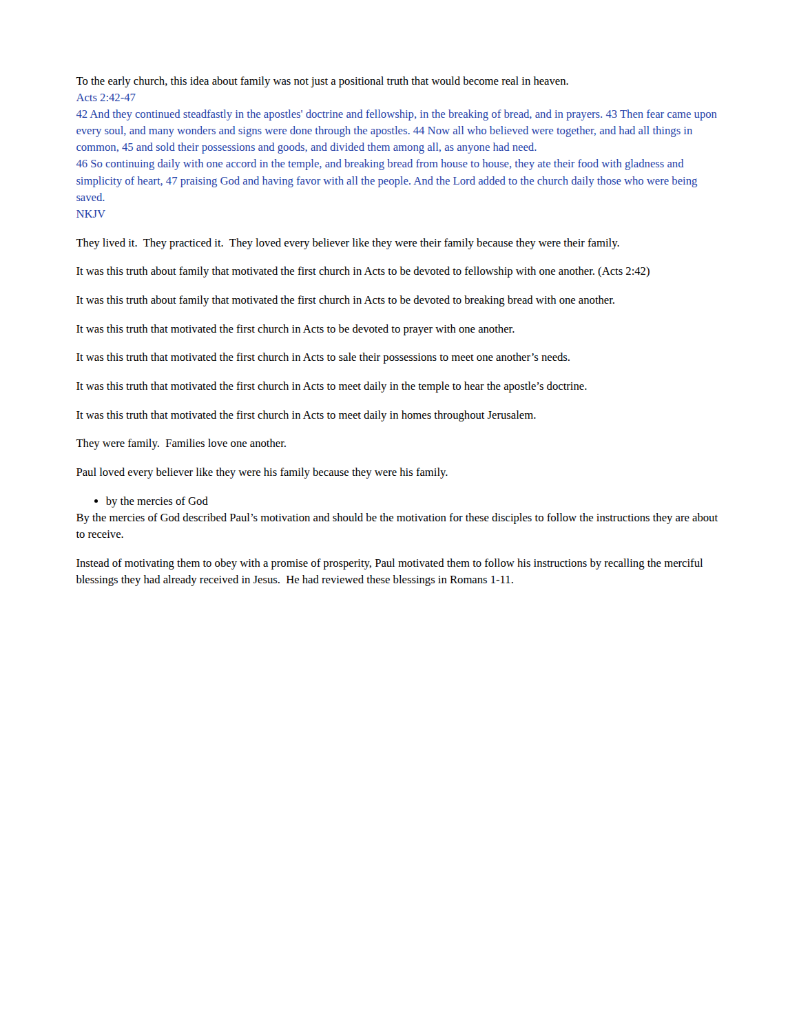To the early church, this idea about family was not just a positional truth that would become real in heaven.
Acts 2:42-47
42 And they continued steadfastly in the apostles' doctrine and fellowship, in the breaking of bread, and in prayers. 43 Then fear came upon every soul, and many wonders and signs were done through the apostles. 44 Now all who believed were together, and had all things in common, 45 and sold their possessions and goods, and divided them among all, as anyone had need.
46 So continuing daily with one accord in the temple, and breaking bread from house to house, they ate their food with gladness and simplicity of heart, 47 praising God and having favor with all the people. And the Lord added to the church daily those who were being saved.
NKJV
They lived it. They practiced it. They loved every believer like they were their family because they were their family.
It was this truth about family that motivated the first church in Acts to be devoted to fellowship with one another. (Acts 2:42)
It was this truth about family that motivated the first church in Acts to be devoted to breaking bread with one another.
It was this truth that motivated the first church in Acts to be devoted to prayer with one another.
It was this truth that motivated the first church in Acts to sale their possessions to meet one another’s needs.
It was this truth that motivated the first church in Acts to meet daily in the temple to hear the apostle’s doctrine.
It was this truth that motivated the first church in Acts to meet daily in homes throughout Jerusalem.
They were family. Families love one another.
Paul loved every believer like they were his family because they were his family.
by the mercies of God
By the mercies of God described Paul’s motivation and should be the motivation for these disciples to follow the instructions they are about to receive.
Instead of motivating them to obey with a promise of prosperity, Paul motivated them to follow his instructions by recalling the merciful blessings they had already received in Jesus. He had reviewed these blessings in Romans 1-11.